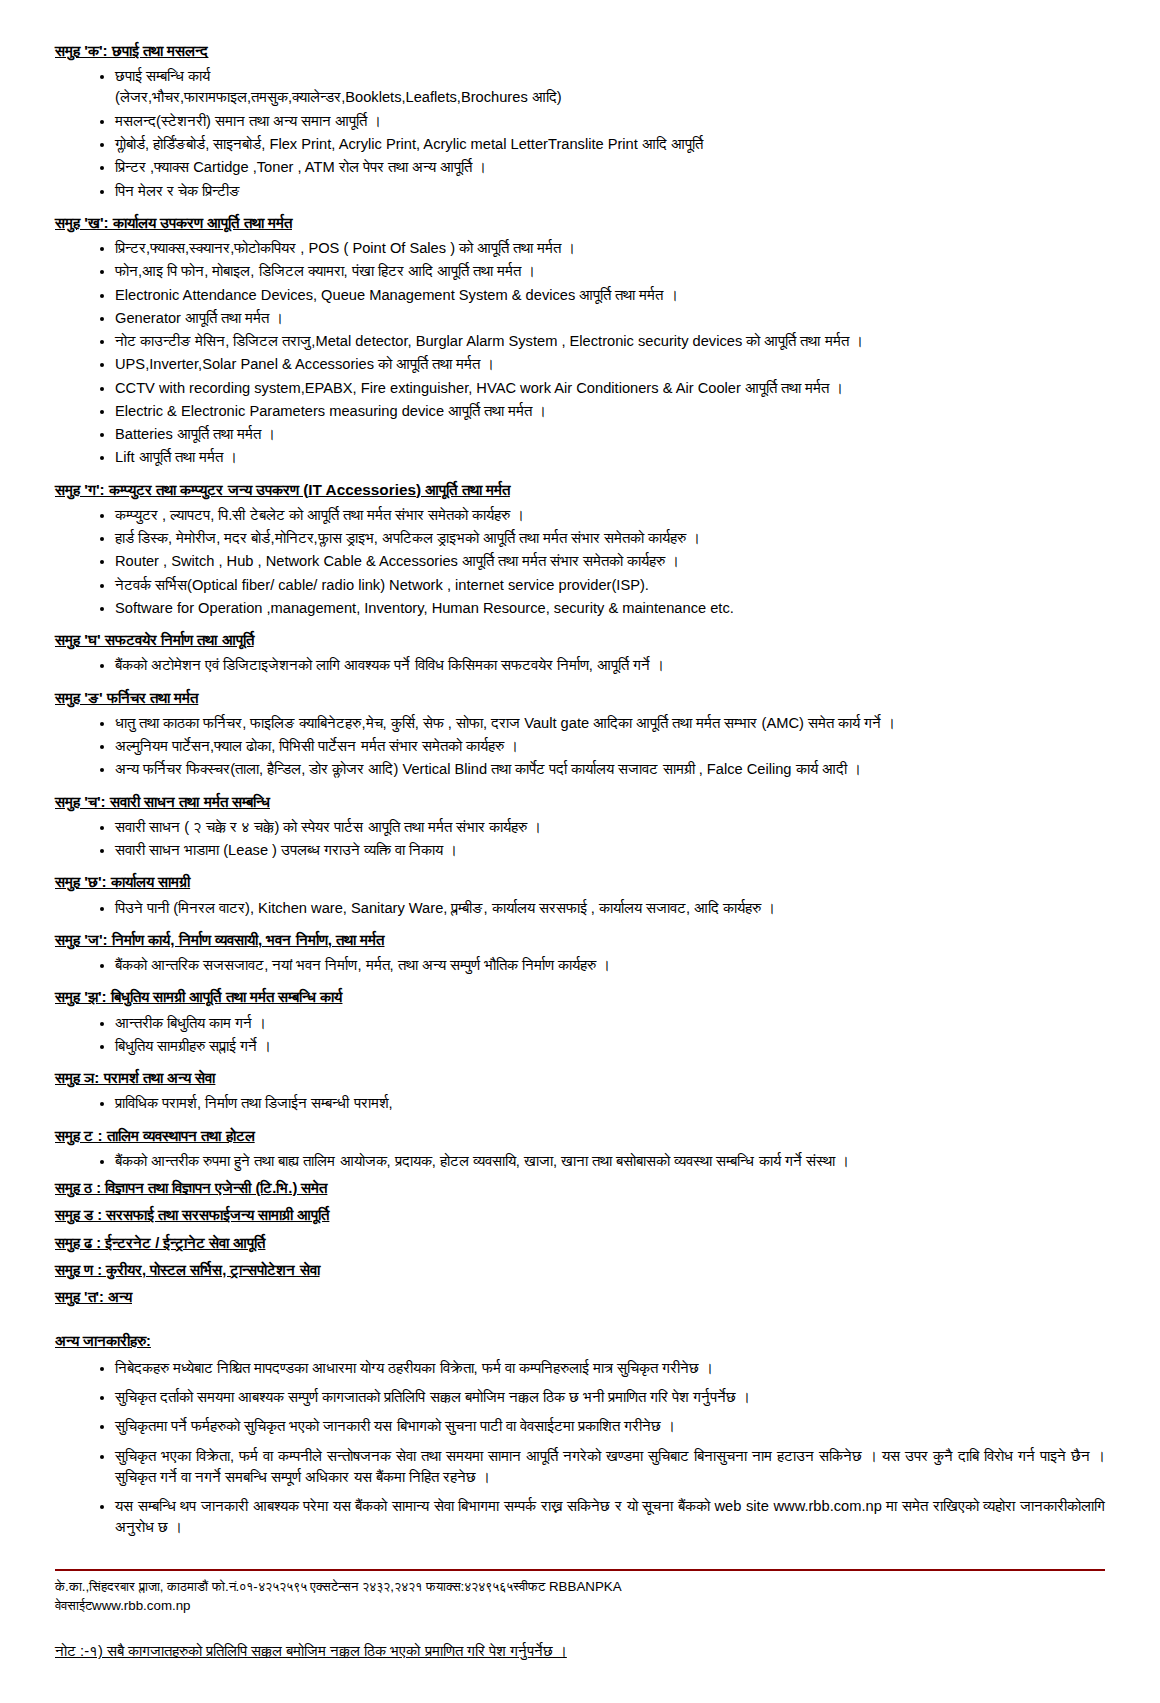समुह 'क': छपाई तथा मसलन्द
छपाई सम्बन्धि कार्य
(लेजर,भौचर,फारामफाइल,तमसुक,क्यालेन्डर,Booklets,Leaflets,Brochures आदि)
मसलन्द(स्टेशनरी) समान तथा अन्य समान आपूर्ति ।
ग्लोबोर्ड, होर्डिंङबोर्ड, साइनबोर्ड, Flex Print, Acrylic Print, Acrylic metal LetterTranslite Print आदि आपूर्ति
प्रिन्टर ,फ्याक्स Cartidge ,Toner , ATM रोल पेपर तथा अन्य आपूर्ति ।
पिन मेलर र चेक प्रिन्टीङ
समुह 'ख': कार्यालय उपकरण आपूर्ति तथा मर्मत
प्रिन्टर,फ्याक्स,स्क्यानर,फोटोकपियर , POS ( Point Of Sales ) को आपूर्ति तथा मर्मत ।
फोन,आइ पि फोन, मोबाइल, डिजिटल क्यामरा, पंखा हिटर आदि आपूर्ति तथा मर्मत ।
Electronic Attendance Devices, Queue Management System & devices आपूर्ति तथा मर्मत ।
Generator आपूर्ति तथा मर्मत ।
नोट काउन्टीङ मेसिन, डिजिटल तराजु,Metal detector, Burglar Alarm System , Electronic security devices को आपूर्ति तथा मर्मत ।
UPS,Inverter,Solar Panel & Accessories को आपूर्ति तथा मर्मत ।
CCTV with recording system,EPABX, Fire extinguisher, HVAC work Air Conditioners & Air Cooler आपूर्ति तथा मर्मत ।
Electric & Electronic Parameters measuring device आपूर्ति तथा मर्मत ।
Batteries आपूर्ति तथा मर्मत ।
Lift आपूर्ति तथा मर्मत ।
समुह 'ग': कम्प्युटर तथा कम्प्युटर जन्य उपकरण (IT Accessories) आपूर्ति तथा मर्मत
कम्प्युटर , ल्यापटप, पि.सी टेबलेट को आपूर्ति तथा मर्मत संभार समेतको कार्यहरु ।
हार्ड डिस्क, मेमोरीज, मदर बोर्ड,मोनिटर,फ्लास ड्राइभ, अपटिकल ड्राइभको आपूर्ति तथा मर्मत संभार समेतको कार्यहरु ।
Router , Switch , Hub , Network Cable & Accessories आपूर्ति तथा मर्मत संभार समेतको कार्यहरु ।
नेटवर्क सर्भिस(Optical fiber/ cable/ radio link) Network , internet service provider(ISP).
Software for Operation ,management, Inventory, Human Resource, security & maintenance etc.
समुह 'घ' सफटवयेर निर्माण तथा आपूर्ति
बैंकको अटोमेशन एवं डिजिटाइजेशनको लागि आवश्यक पर्ने विविध किसिमका सफटवयेर निर्माण, आपूर्ति गर्ने ।
समुह 'ङ' फर्निचर तथा मर्मत
धातु तथा काठका फर्निचर, फाइलिङ क्याबिनेटहरु,मेच, कुर्सि, सेफ , सोफा, दराज Vault gate आदिका आपूर्ति तथा मर्मत सम्भार (AMC) समेत कार्य गर्ने ।
अल्मुनियम पार्टेसन,फ्याल ढोका, पिभिसी पार्टेसन मर्मत संभार समेतको कार्यहरु ।
अन्य फर्निचर फिक्स्चर(ताला, हैन्डिल, डोर क्लोजर आदि) Vertical Blind तथा कार्पेट पर्दा कार्यालय सजावट सामग्री , Falce Ceiling कार्य आदी ।
समुह 'च': सवारी साधन तथा मर्मत सम्बन्धि
सवारी साधन ( २ चक्के र ४ चक्के) को स्पेयर पार्टस आपूति तथा मर्मत संभार कार्यहरु ।
सवारी साधन भाडामा (Lease ) उपलब्ध गराउने व्यक्ति वा निकाय ।
समुह 'छ': कार्यालय सामग्री
पिउने पानी (मिनरल वाटर), Kitchen ware, Sanitary Ware, प्लम्बीङ, कार्यालय सरसफाई , कार्यालय सजावट, आदि कार्यहरु ।
समुह 'ज': निर्माण कार्य, निर्माण व्यवसायी, भवन निर्माण, तथा मर्मत
बैंकको आन्तरिक सजसजावट, नयां भवन निर्माण, मर्मत, तथा अन्य सम्पुर्ण भौतिक निर्माण कार्यहरु ।
समुह 'झ': बिधुतिय सामग्री आपूर्ति तथा मर्मत सम्बन्धि कार्य
आन्तरीक बिधुतिय काम गर्न ।
बिधुतिय सामग्रीहरु सप्लाई गर्ने ।
समुह ञ: परामर्श तथा अन्य सेवा
प्राविधिक परामर्श, निर्माण तथा डिजाईन सम्बन्धी परामर्श,
समुह ट : तालिम व्यवस्थापन तथा होटल
बैंकको आन्तरीक रुपमा हुने तथा बाह्य तालिम आयोजक, प्रदायक, होटल व्यवसायि, खाजा, खाना तथा बसोबासको व्यवस्था सम्बन्धि कार्य गर्ने संस्था ।
समुह ठ : विज्ञापन तथा विज्ञापन एजेन्सी (टि.भि.) समेत
समुह ड : सरसफाई तथा सरसफाईजन्य सामाग्री आपूर्ति
समुह ढ : ईन्टरनेट / ईन्ट्रानेट सेवा आपूर्ति
समुह ण : कुरीयर, पोस्टल सर्भिस, ट्रान्सपोटेशन सेवा
समुह 'त': अन्य
अन्य जानकारीहरु:
निबेदकहरु मध्येबाट निश्चित मापदण्डका आधारमा योग्य ठहरीयका विक्रेता, फर्म वा कम्पनिहरुलाई मात्र सुचिकृत गरीनेछ ।
सुचिकृत दर्ताको समयमा आबश्यक सम्पुर्ण कागजातको प्रतिलिपि सक्कल बमोजिम नक्कल ठिक छ भनी प्रमाणित गरि पेश गर्नुपर्नेछ ।
सुचिकृतमा पर्ने फर्महरुको सुचिकृत भएको जानकारी यस बिभागको सुचना पाटी वा वेवसाईटमा प्रकाशित गरीनेछ ।
सुचिकृत भएका विक्रेता, फर्म वा कम्पनीले सन्तोषजनक सेवा तथा समयमा सामान आपूर्ति नगरेको खण्डमा सुचिबाट बिनासुचना नाम हटाउन सकिनेछ । यस उपर कुनै दाबि विरोध गर्न पाइने छैन । सुचिकृत गर्ने वा नगर्ने समबन्धि सम्पूर्ण अधिकार यस बैंकमा निहित रहनेछ ।
यस सम्बन्धि थप जानकारी आबश्यक परेमा यस बैंकको सामान्य सेवा बिभागमा सम्पर्क राख्न सकिनेछ र यो सूचना बैंकको web site www.rbb.com.np मा समेत राखिएको व्यहोरा जानकारीकोलागि अनुरोध छ ।
के.का.,सिंहदरबार प्लाजा, काठमाडौं फो.नं.०१-४२५२५९५ एक्सटेन्सन २४३२,२४२१ फयाक्स:४२४९५६५स्वीफट RBBANPKA
वेवसाईटwww.rbb.com.np
नोट :-१) सबै कागजातहरुको प्रतिलिपि सक्कल बमोजिम नक्कल ठिक भएको प्रमाणित गरि पेश गर्नुपर्नेछ ।